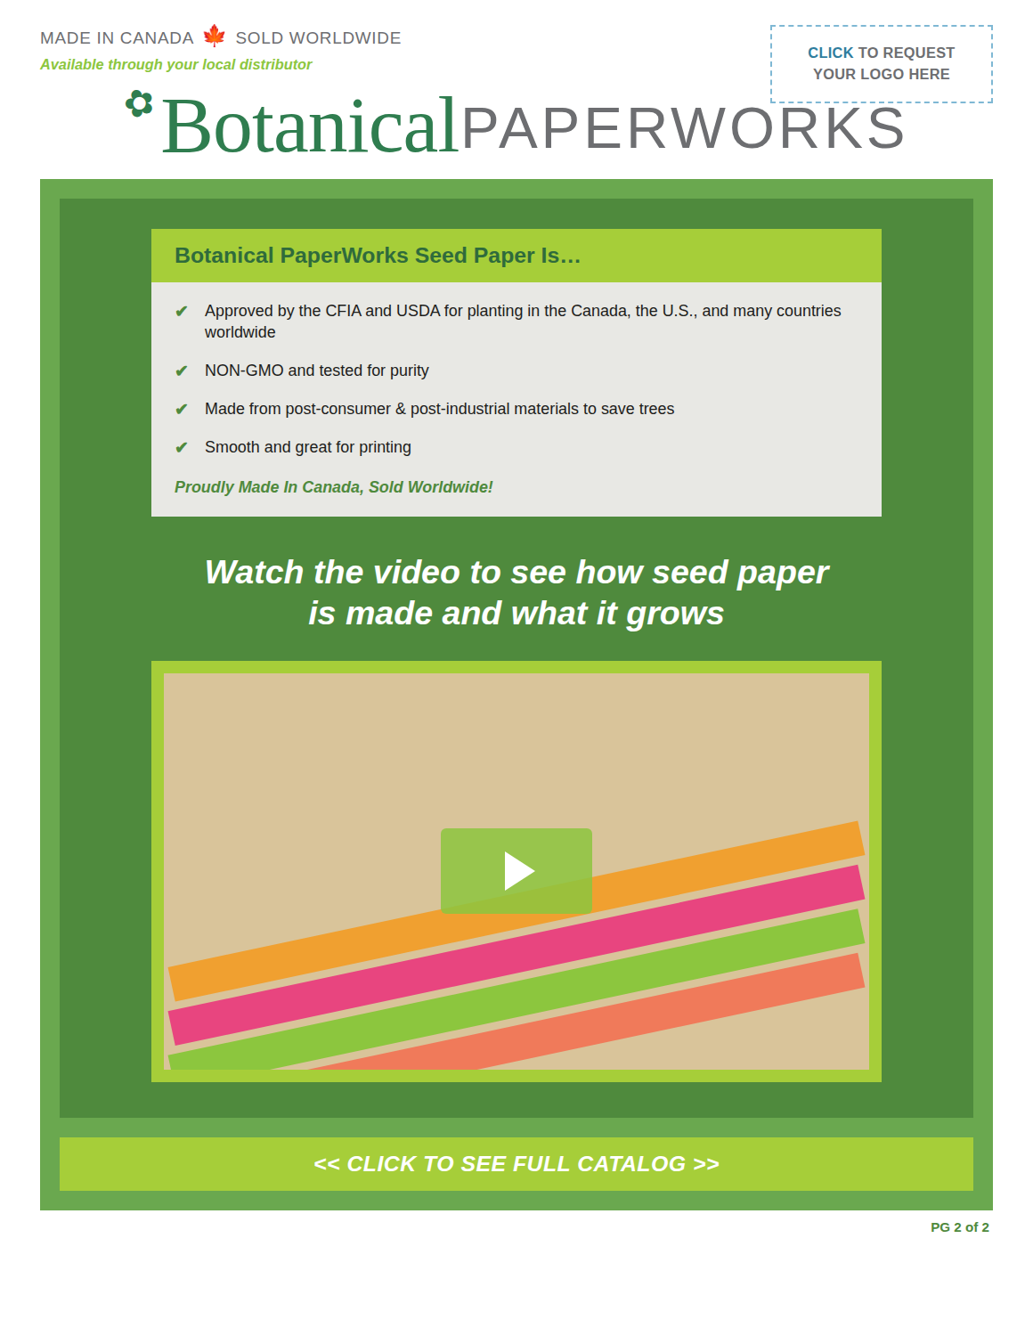MADE IN CANADA 🍁 SOLD WORLDWIDE
Available through your local distributor
CLICK TO REQUEST
YOUR LOGO HERE
✿ Botanical PAPERWORKS
Botanical PaperWorks Seed Paper Is…
Approved by the CFIA and USDA for planting in the Canada, the U.S., and many countries worldwide
NON-GMO and tested for purity
Made from post-consumer & post-industrial materials to save trees
Smooth and great for printing
Proudly Made In Canada, Sold Worldwide!
Watch the video to see how seed paper
is made and what it grows
<< CLICK TO SEE FULL CATALOG >>
PG 2 of 2